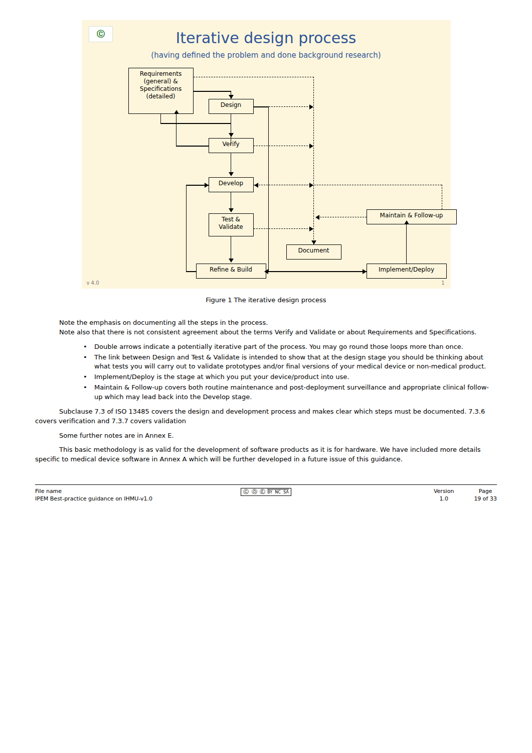Ⓒ
Iterative design process
(having defined the problem and done background research)
Requirements
(general) &
Specifications
(detailed)
Design
Verify
Develop
Test &
Validate
Refine & Build
Document
Implement/Deploy
Maintain & Follow-up
v 4.0
1
Figure 1 The iterative design process
Note the emphasis on documenting all the steps in the process.
Note also that there is not consistent agreement about the terms Verify and Validate or about Requirements and Specifications.
Double arrows indicate a potentially iterative part of the process. You may go round those loops more than once.
The link between Design and Test & Validate is intended to show that at the design stage you should be thinking about what tests you will carry out to validate prototypes and/or final versions of your medical device or non-medical product.
Implement/Deploy is the stage at which you put your device/product into use.
Maintain & Follow-up covers both routine maintenance and post-deployment surveillance and appropriate clinical follow-up which may lead back into the Develop stage.
Subclause 7.3 of ISO 13485 covers the design and development process and makes clear which steps must be documented. 7.3.6 covers verification and 7.3.7 covers validation
Some further notes are in Annex E.
This basic methodology is as valid for the development of software products as it is for hardware. We have included more details specific to medical device software in Annex A which will be further developed in a future issue of this guidance.
File name
IPEM Best-practice guidance on IHMU-v1.0
Ⓒ Ⓓ Ⓔ BY NC SA
Version
1.0
Page
19 of 33